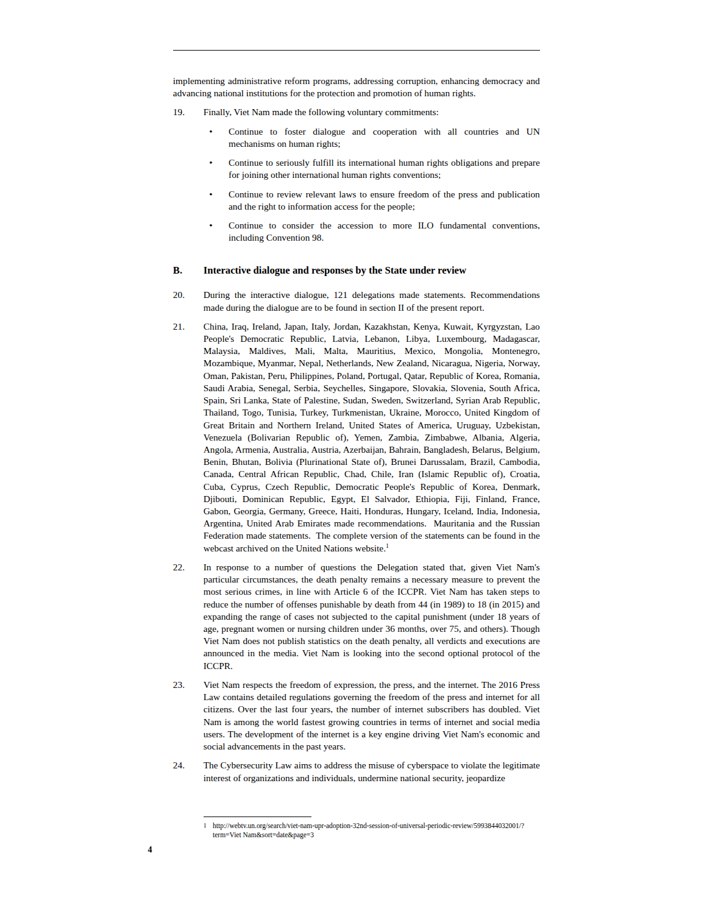implementing administrative reform programs, addressing corruption, enhancing democracy and advancing national institutions for the protection and promotion of human rights.
19.
Finally, Viet Nam made the following voluntary commitments:
Continue to foster dialogue and cooperation with all countries and UN mechanisms on human rights;
Continue to seriously fulfill its international human rights obligations and prepare for joining other international human rights conventions;
Continue to review relevant laws to ensure freedom of the press and publication and the right to information access for the people;
Continue to consider the accession to more ILO fundamental conventions, including Convention 98.
B. Interactive dialogue and responses by the State under review
20.
During the interactive dialogue, 121 delegations made statements. Recommendations made during the dialogue are to be found in section II of the present report.
21.
China, Iraq, Ireland, Japan, Italy, Jordan, Kazakhstan, Kenya, Kuwait, Kyrgyzstan, Lao People's Democratic Republic, Latvia, Lebanon, Libya, Luxembourg, Madagascar, Malaysia, Maldives, Mali, Malta, Mauritius, Mexico, Mongolia, Montenegro, Mozambique, Myanmar, Nepal, Netherlands, New Zealand, Nicaragua, Nigeria, Norway, Oman, Pakistan, Peru, Philippines, Poland, Portugal, Qatar, Republic of Korea, Romania, Saudi Arabia, Senegal, Serbia, Seychelles, Singapore, Slovakia, Slovenia, South Africa, Spain, Sri Lanka, State of Palestine, Sudan, Sweden, Switzerland, Syrian Arab Republic, Thailand, Togo, Tunisia, Turkey, Turkmenistan, Ukraine, Morocco, United Kingdom of Great Britain and Northern Ireland, United States of America, Uruguay, Uzbekistan, Venezuela (Bolivarian Republic of), Yemen, Zambia, Zimbabwe, Albania, Algeria, Angola, Armenia, Australia, Austria, Azerbaijan, Bahrain, Bangladesh, Belarus, Belgium, Benin, Bhutan, Bolivia (Plurinational State of), Brunei Darussalam, Brazil, Cambodia, Canada, Central African Republic, Chad, Chile, Iran (Islamic Republic of), Croatia, Cuba, Cyprus, Czech Republic, Democratic People's Republic of Korea, Denmark, Djibouti, Dominican Republic, Egypt, El Salvador, Ethiopia, Fiji, Finland, France, Gabon, Georgia, Germany, Greece, Haiti, Honduras, Hungary, Iceland, India, Indonesia, Argentina, United Arab Emirates made recommendations. Mauritania and the Russian Federation made statements. The complete version of the statements can be found in the webcast archived on the United Nations website.1
22.
In response to a number of questions the Delegation stated that, given Viet Nam's particular circumstances, the death penalty remains a necessary measure to prevent the most serious crimes, in line with Article 6 of the ICCPR. Viet Nam has taken steps to reduce the number of offenses punishable by death from 44 (in 1989) to 18 (in 2015) and expanding the range of cases not subjected to the capital punishment (under 18 years of age, pregnant women or nursing children under 36 months, over 75, and others). Though Viet Nam does not publish statistics on the death penalty, all verdicts and executions are announced in the media. Viet Nam is looking into the second optional protocol of the ICCPR.
23.
Viet Nam respects the freedom of expression, the press, and the internet. The 2016 Press Law contains detailed regulations governing the freedom of the press and internet for all citizens. Over the last four years, the number of internet subscribers has doubled. Viet Nam is among the world fastest growing countries in terms of internet and social media users. The development of the internet is a key engine driving Viet Nam's economic and social advancements in the past years.
24.
The Cybersecurity Law aims to address the misuse of cyberspace to violate the legitimate interest of organizations and individuals, undermine national security, jeopardize
1
http://webtv.un.org/search/viet-nam-upr-adoption-32nd-session-of-universal-periodic-review/5993844032001/?term=Viet Nam&sort=date&page=3
4